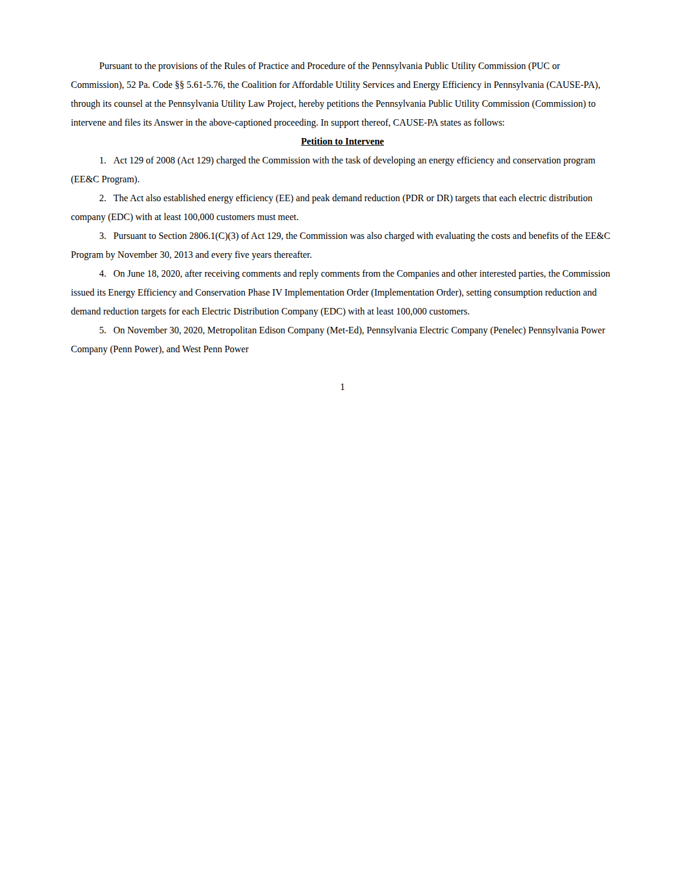Pursuant to the provisions of the Rules of Practice and Procedure of the Pennsylvania Public Utility Commission (PUC or Commission), 52 Pa. Code §§ 5.61-5.76, the Coalition for Affordable Utility Services and Energy Efficiency in Pennsylvania (CAUSE-PA), through its counsel at the Pennsylvania Utility Law Project, hereby petitions the Pennsylvania Public Utility Commission (Commission) to intervene and files its Answer in the above-captioned proceeding. In support thereof, CAUSE-PA states as follows:
Petition to Intervene
1. Act 129 of 2008 (Act 129) charged the Commission with the task of developing an energy efficiency and conservation program (EE&C Program).
2. The Act also established energy efficiency (EE) and peak demand reduction (PDR or DR) targets that each electric distribution company (EDC) with at least 100,000 customers must meet.
3. Pursuant to Section 2806.1(C)(3) of Act 129, the Commission was also charged with evaluating the costs and benefits of the EE&C Program by November 30, 2013 and every five years thereafter.
4. On June 18, 2020, after receiving comments and reply comments from the Companies and other interested parties, the Commission issued its Energy Efficiency and Conservation Phase IV Implementation Order (Implementation Order), setting consumption reduction and demand reduction targets for each Electric Distribution Company (EDC) with at least 100,000 customers.
5. On November 30, 2020, Metropolitan Edison Company (Met-Ed), Pennsylvania Electric Company (Penelec) Pennsylvania Power Company (Penn Power), and West Penn Power
1